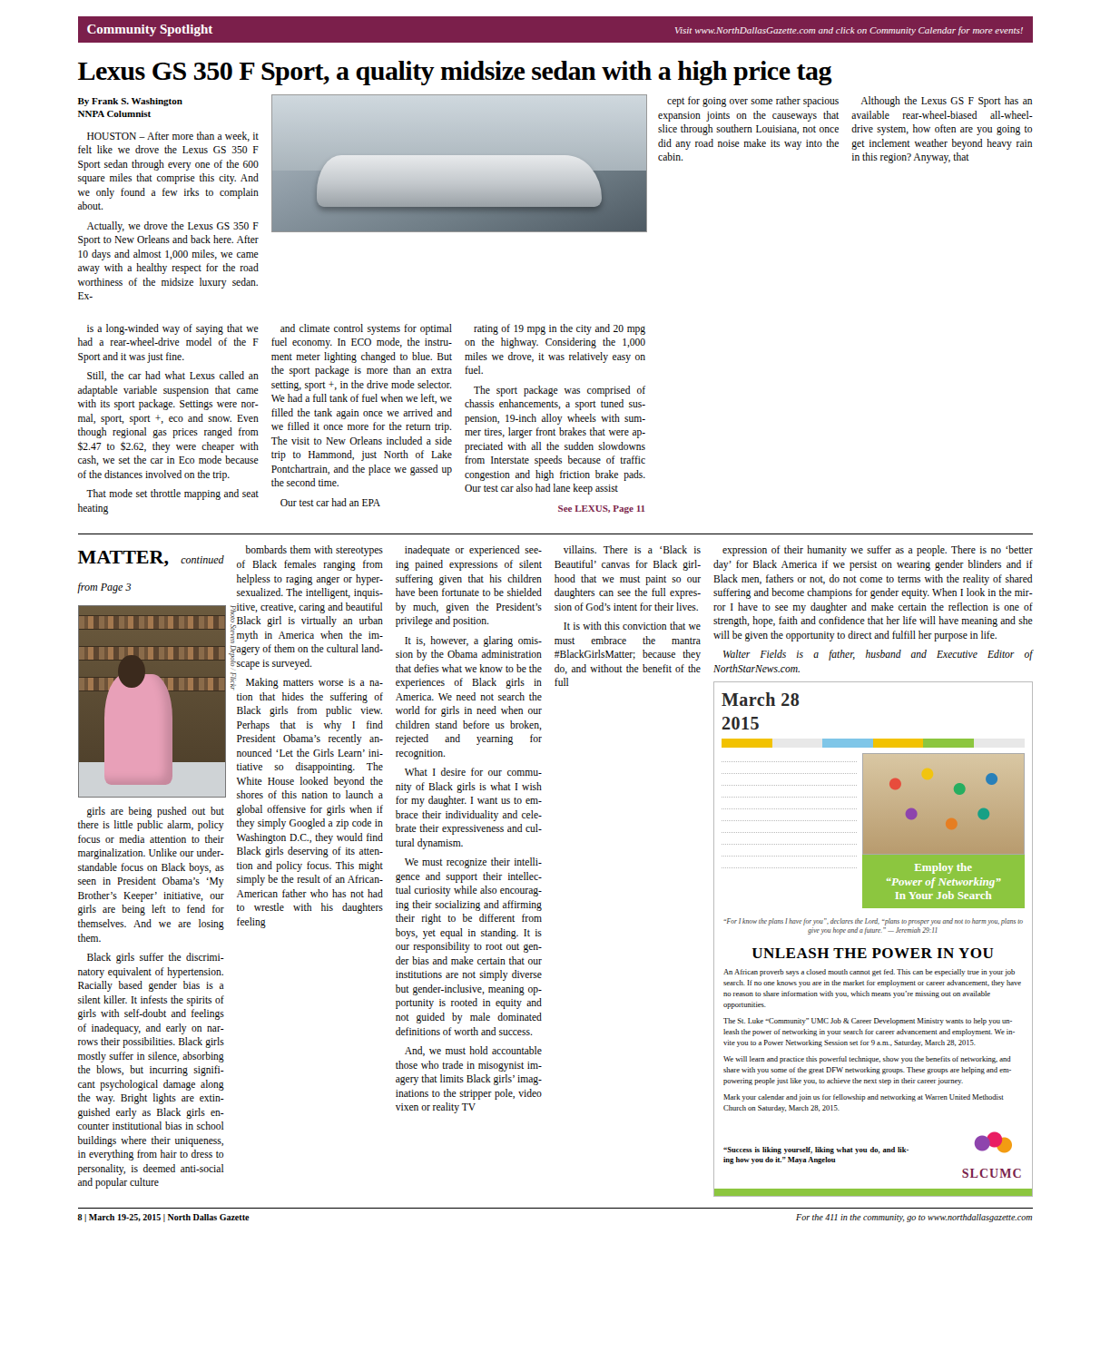Community Spotlight
Visit www.NorthDallasGazette.com and click on Community Calendar for more events!
Lexus GS 350 F Sport, a quality midsize sedan with a high price tag
By Frank S. Washington
NNPA Columnist
HOUSTON – After more than a week, it felt like we drove the Lexus GS 350 F Sport sedan through every one of the 600 square miles that comprise this city. And we only found a few irks to complain about.
Actually, we drove the Lexus GS 350 F Sport to New Orleans and back here. After 10 days and almost 1,000 miles, we came away with a healthy respect for the road worthiness of the midsize luxury sedan. Ex-
cept for going over some rather spacious expansion joints on the causeways that slice through southern Louisiana, not once did any road noise make its way into the cabin.
Although the Lexus GS F Sport has an available rear-wheel-biased all-wheel-drive system, how often are you going to get inclement weather beyond heavy rain in this region? Anyway, that
is a long-winded way of saying that we had a rear-wheel-drive model of the F Sport and it was just fine.
Still, the car had what Lexus called an adaptable variable suspension that came with its sport package. Settings were normal, sport, sport +, eco and snow. Even though regional gas prices ranged from $2.47 to $2.62, they were cheaper with cash, we set the car in Eco mode because of the distances involved on the trip.
That mode set throttle mapping and seat heating
and climate control systems for optimal fuel economy. In ECO mode, the instrument meter lighting changed to blue. But the sport package is more than an extra setting, sport +, in the drive mode selector. We had a full tank of fuel when we left, we filled the tank again once we arrived and we filled it once more for the return trip. The visit to New Orleans included a side trip to Hammond, just North of Lake Pontchartrain, and the place we gassed up the second time.
Our test car had an EPA
rating of 19 mpg in the city and 20 mpg on the highway. Considering the 1,000 miles we drove, it was relatively easy on fuel.
The sport package was comprised of chassis enhancements, a sport tuned suspension, 19-inch alloy wheels with summer tires, larger front brakes that were appreciated with all the sudden slowdowns from Interstate speeds because of traffic congestion and high friction brake pads. Our test car also had lane keep assist
See LEXUS, Page 11
MATTER, continued from Page 3
Photo Steven Depolo / Flickr
girls are being pushed out but there is little public alarm, policy focus or media attention to their marginalization. Unlike our understandable focus on Black boys, as seen in President Obama’s ‘My Brother’s Keeper’ initiative, our girls are being left to fend for themselves. And we are losing them.
Black girls suffer the discriminatory equivalent of hypertension. Racially based gender bias is a silent killer. It infests the spirits of girls with self-doubt and feelings of inadequacy, and early on narrows their possibilities. Black girls mostly suffer in silence, absorbing the blows, but incurring significant psychological damage along the way. Bright lights are extinguished early as Black girls encounter institutional bias in school buildings where their uniqueness, in everything from hair to dress to personality, is deemed anti-social and popular culture
bombards them with stereotypes of Black females ranging from helpless to raging anger or hyper-sexualized. The intelligent, inquisitive, creative, caring and beautiful Black girl is virtually an urban myth in America when the imagery of them on the cultural landscape is surveyed.
Making matters worse is a nation that hides the suffering of Black girls from public view. Perhaps that is why I find President Obama’s recently announced ‘Let the Girls Learn’ initiative so disappointing. The White House looked beyond the shores of this nation to launch a global offensive for girls when if they simply Googled a zip code in Washington D.C., they would find Black girls deserving of its attention and policy focus. This might simply be the result of an African-American father who has not had to wrestle with his daughters feeling
inadequate or experienced seeing pained expressions of silent suffering given that his children have been fortunate to be shielded by much, given the President’s privilege and position.
It is, however, a glaring omission by the Obama administration that defies what we know to be the experiences of Black girls in America. We need not search the world for girls in need when our children stand before us broken, rejected and yearning for recognition.
What I desire for our community of Black girls is what I wish for my daughter. I want us to embrace their individuality and celebrate their expressiveness and cultural dynamism.
We must recognize their intelligence and support their intellectual curiosity while also encouraging their socializing and affirming their right to be different from boys, yet equal in standing. It is our responsibility to root out gender bias and make certain that our institutions are not simply diverse but gender-inclusive, meaning opportunity is rooted in equity and not guided by male dominated definitions of worth and success.
And, we must hold accountable those who trade in misogynist imagery that limits Black girls’ imaginations to the stripper pole, video vixen or reality TV
villains. There is a ‘Black is Beautiful’ canvas for Black girlhood that we must paint so our daughters can see the full expression of God’s intent for their lives.
It is with this conviction that we must embrace the mantra #BlackGirlsMatter; because they do, and without the benefit of the full
expression of their humanity we suffer as a people. There is no ‘better day’ for Black America if we persist on wearing gender blinders and if Black men, fathers or not, do not come to terms with the reality of shared suffering and become champions for gender equity. When I look in the mirror I have to see my daughter and make certain the reflection is one of strength, hope, faith and confidence that her life will have meaning and she will be given the opportunity to direct and fulfill her purpose in life.
Walter Fields is a father, husband and Executive Editor of NorthStarNews.com.
March 28
2015
Employ the
“Power of Networking”
In Your Job Search
“For I know the plans I have for you”, declares the Lord, “plans to prosper you and not to harm you, plans to give you hope and a future.” — Jeremiah 29:11
UNLEASH THE POWER IN YOU
An African proverb says a closed mouth cannot get fed. This can be especially true in your job search. If no one knows you are in the market for employment or career advancement, they have no reason to share information with you, which means you’re missing out on available opportunities.
The St. Luke “Community” UMC Job & Career Development Ministry wants to help you unleash the power of networking in your search for career advancement and employment. We invite you to a Power Networking Session set for 9 a.m., Saturday, March 28, 2015.
We will learn and practice this powerful technique, show you the benefits of networking, and share with you some of the great DFW networking groups. These groups are helping and empowering people just like you, to achieve the next step in their career journey.
Mark your calendar and join us for fellowship and networking at Warren United Methodist Church on Saturday, March 28, 2015.
“Success is liking yourself, liking what you do, and liking how you do it.” Maya Angelou
SLCUMC
8 | March 19-25, 2015 | North Dallas Gazette
For the 411 in the community, go to www.northdallasgazette.com